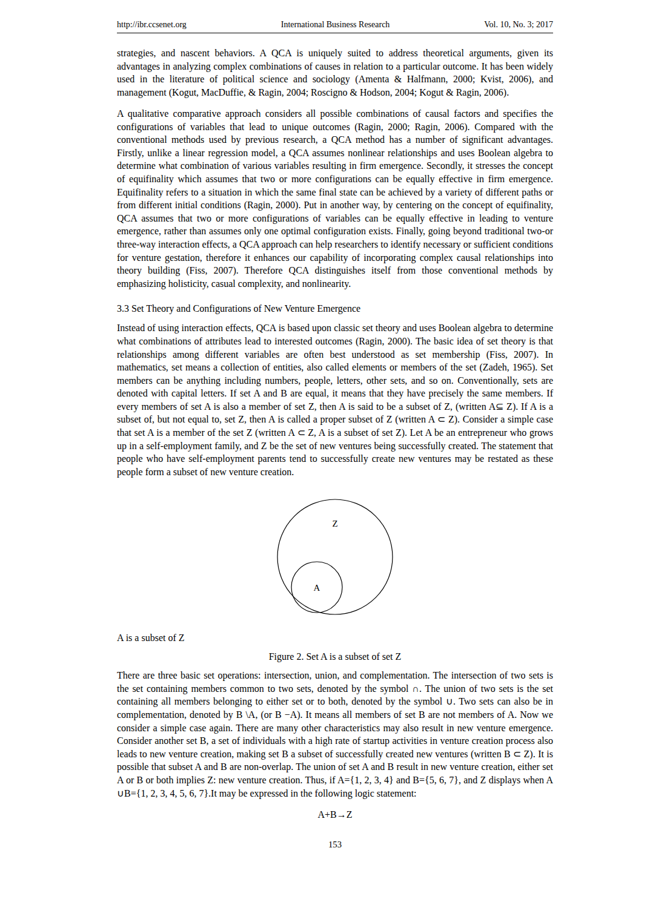http://ibr.ccsenet.org
International Business Research
Vol. 10, No. 3; 2017
strategies, and nascent behaviors. A QCA is uniquely suited to address theoretical arguments, given its advantages in analyzing complex combinations of causes in relation to a particular outcome. It has been widely used in the literature of political science and sociology (Amenta & Halfmann, 2000; Kvist, 2006), and management (Kogut, MacDuffie, & Ragin, 2004; Roscigno & Hodson, 2004; Kogut & Ragin, 2006).
A qualitative comparative approach considers all possible combinations of causal factors and specifies the configurations of variables that lead to unique outcomes (Ragin, 2000; Ragin, 2006). Compared with the conventional methods used by previous research, a QCA method has a number of significant advantages. Firstly, unlike a linear regression model, a QCA assumes nonlinear relationships and uses Boolean algebra to determine what combination of various variables resulting in firm emergence. Secondly, it stresses the concept of equifinality which assumes that two or more configurations can be equally effective in firm emergence. Equifinality refers to a situation in which the same final state can be achieved by a variety of different paths or from different initial conditions (Ragin, 2000). Put in another way, by centering on the concept of equifinality, QCA assumes that two or more configurations of variables can be equally effective in leading to venture emergence, rather than assumes only one optimal configuration exists. Finally, going beyond traditional two-or three-way interaction effects, a QCA approach can help researchers to identify necessary or sufficient conditions for venture gestation, therefore it enhances our capability of incorporating complex causal relationships into theory building (Fiss, 2007). Therefore QCA distinguishes itself from those conventional methods by emphasizing holisticity, casual complexity, and nonlinearity.
3.3 Set Theory and Configurations of New Venture Emergence
Instead of using interaction effects, QCA is based upon classic set theory and uses Boolean algebra to determine what combinations of attributes lead to interested outcomes (Ragin, 2000). The basic idea of set theory is that relationships among different variables are often best understood as set membership (Fiss, 2007). In mathematics, set means a collection of entities, also called elements or members of the set (Zadeh, 1965). Set members can be anything including numbers, people, letters, other sets, and so on. Conventionally, sets are denoted with capital letters. If set A and B are equal, it means that they have precisely the same members. If every members of set A is also a member of set Z, then A is said to be a subset of Z, (written A⊆ Z). If A is a subset of, but not equal to, set Z, then A is called a proper subset of Z (written A ⊂ Z). Consider a simple case that set A is a member of the set Z (written A ⊂ Z, A is a subset of set Z). Let A be an entrepreneur who grows up in a self-employment family, and Z be the set of new ventures being successfully created. The statement that people who have self-employment parents tend to successfully create new ventures may be restated as these people form a subset of new venture creation.
Z A
A is a subset of Z
Figure 2. Set A is a subset of set Z
There are three basic set operations: intersection, union, and complementation. The intersection of two sets is the set containing members common to two sets, denoted by the symbol ∩. The union of two sets is the set containing all members belonging to either set or to both, denoted by the symbol ∪. Two sets can also be in complementation, denoted by B \A, (or B −A). It means all members of set B are not members of A. Now we consider a simple case again. There are many other characteristics may also result in new venture emergence. Consider another set B, a set of individuals with a high rate of startup activities in venture creation process also leads to new venture creation, making set B a subset of successfully created new ventures (written B ⊂ Z). It is possible that subset A and B are non-overlap. The union of set A and B result in new venture creation, either set A or B or both implies Z: new venture creation. Thus, if A={1, 2, 3, 4} and B={5, 6, 7}, and Z displays when A ∪B={1, 2, 3, 4, 5, 6, 7}.It may be expressed in the following logic statement:
A+B→Z
153